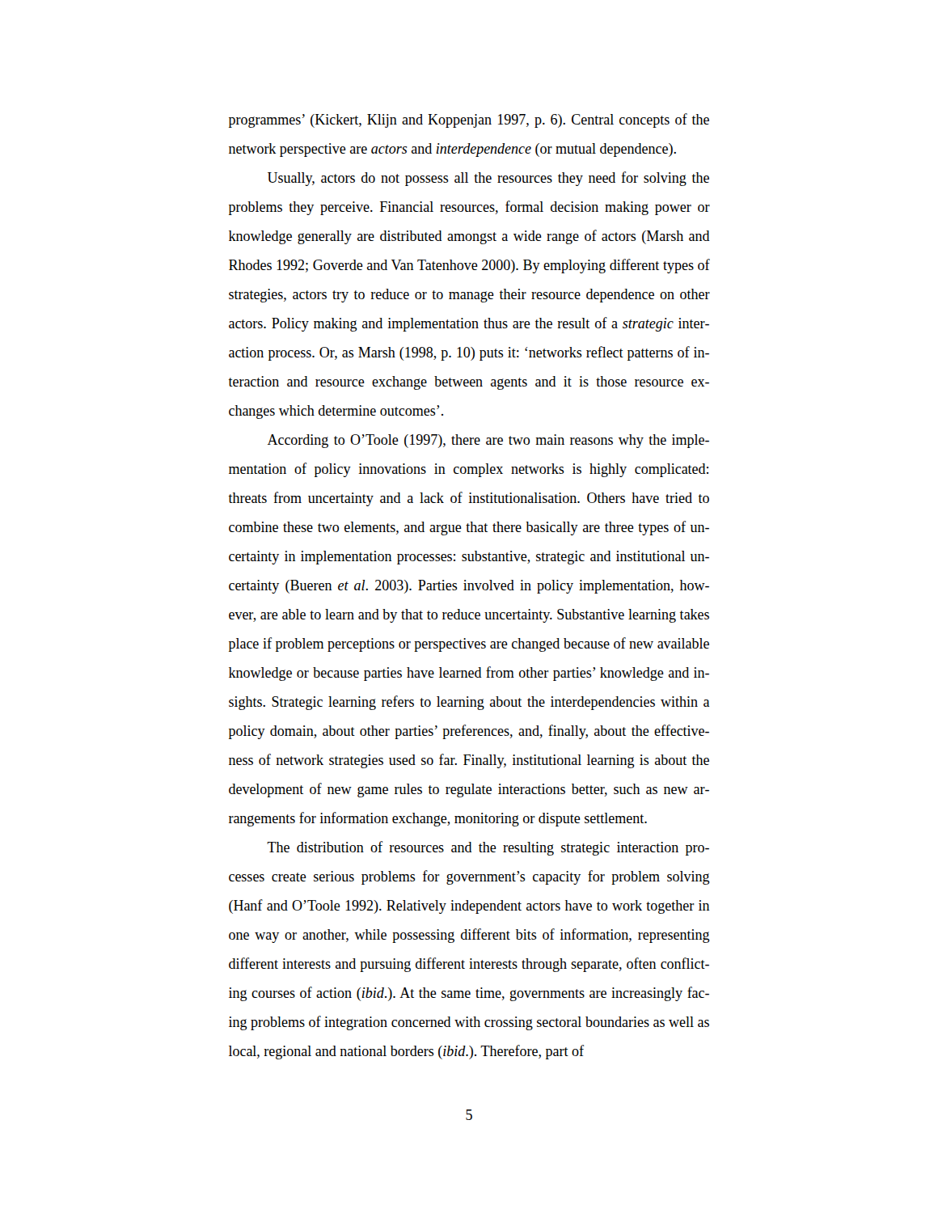programmes’ (Kickert, Klijn and Koppenjan 1997, p. 6). Central concepts of the network perspective are actors and interdependence (or mutual dependence).
Usually, actors do not possess all the resources they need for solving the problems they perceive. Financial resources, formal decision making power or knowledge generally are distributed amongst a wide range of actors (Marsh and Rhodes 1992; Goverde and Van Tatenhove 2000). By employing different types of strategies, actors try to reduce or to manage their resource dependence on other actors. Policy making and implementation thus are the result of a strategic interaction process. Or, as Marsh (1998, p. 10) puts it: ‘networks reflect patterns of interaction and resource exchange between agents and it is those resource exchanges which determine outcomes’.
According to O’Toole (1997), there are two main reasons why the implementation of policy innovations in complex networks is highly complicated: threats from uncertainty and a lack of institutionalisation. Others have tried to combine these two elements, and argue that there basically are three types of uncertainty in implementation processes: substantive, strategic and institutional uncertainty (Bueren et al. 2003). Parties involved in policy implementation, however, are able to learn and by that to reduce uncertainty. Substantive learning takes place if problem perceptions or perspectives are changed because of new available knowledge or because parties have learned from other parties’ knowledge and insights. Strategic learning refers to learning about the interdependencies within a policy domain, about other parties’ preferences, and, finally, about the effectiveness of network strategies used so far. Finally, institutional learning is about the development of new game rules to regulate interactions better, such as new arrangements for information exchange, monitoring or dispute settlement.
The distribution of resources and the resulting strategic interaction processes create serious problems for government’s capacity for problem solving (Hanf and O’Toole 1992). Relatively independent actors have to work together in one way or another, while possessing different bits of information, representing different interests and pursuing different interests through separate, often conflicting courses of action (ibid.). At the same time, governments are increasingly facing problems of integration concerned with crossing sectoral boundaries as well as local, regional and national borders (ibid.). Therefore, part of
5